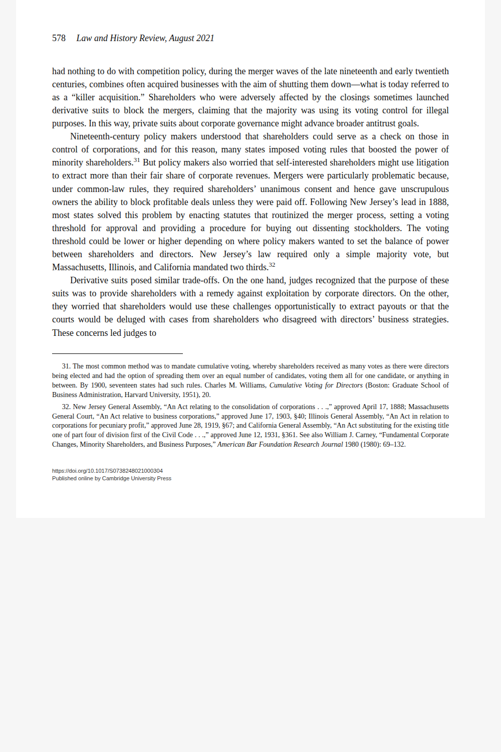578 Law and History Review, August 2021
had nothing to do with competition policy, during the merger waves of the late nineteenth and early twentieth centuries, combines often acquired businesses with the aim of shutting them down—what is today referred to as a “killer acquisition.” Shareholders who were adversely affected by the closings sometimes launched derivative suits to block the mergers, claiming that the majority was using its voting control for illegal purposes. In this way, private suits about corporate governance might advance broader antitrust goals.
Nineteenth-century policy makers understood that shareholders could serve as a check on those in control of corporations, and for this reason, many states imposed voting rules that boosted the power of minority shareholders.31 But policy makers also worried that self-interested shareholders might use litigation to extract more than their fair share of corporate revenues. Mergers were particularly problematic because, under common-law rules, they required shareholders’ unanimous consent and hence gave unscrupulous owners the ability to block profitable deals unless they were paid off. Following New Jersey’s lead in 1888, most states solved this problem by enacting statutes that routinized the merger process, setting a voting threshold for approval and providing a procedure for buying out dissenting stockholders. The voting threshold could be lower or higher depending on where policy makers wanted to set the balance of power between shareholders and directors. New Jersey’s law required only a simple majority vote, but Massachusetts, Illinois, and California mandated two thirds.32
Derivative suits posed similar trade-offs. On the one hand, judges recognized that the purpose of these suits was to provide shareholders with a remedy against exploitation by corporate directors. On the other, they worried that shareholders would use these challenges opportunistically to extract payouts or that the courts would be deluged with cases from shareholders who disagreed with directors’ business strategies. These concerns led judges to
31. The most common method was to mandate cumulative voting, whereby shareholders received as many votes as there were directors being elected and had the option of spreading them over an equal number of candidates, voting them all for one candidate, or anything in between. By 1900, seventeen states had such rules. Charles M. Williams, Cumulative Voting for Directors (Boston: Graduate School of Business Administration, Harvard University, 1951), 20.
32. New Jersey General Assembly, “An Act relating to the consolidation of corporations . . .,” approved April 17, 1888; Massachusetts General Court, “An Act relative to business corporations,” approved June 17, 1903, §40; Illinois General Assembly, “An Act in relation to corporations for pecuniary profit,” approved June 28, 1919, §67; and California General Assembly, “An Act substituting for the existing title one of part four of division first of the Civil Code . . .,” approved June 12, 1931, §361. See also William J. Carney, “Fundamental Corporate Changes, Minority Shareholders, and Business Purposes,” American Bar Foundation Research Journal 1980 (1980): 69–132.
https://doi.org/10.1017/S0738248021000304 Published online by Cambridge University Press